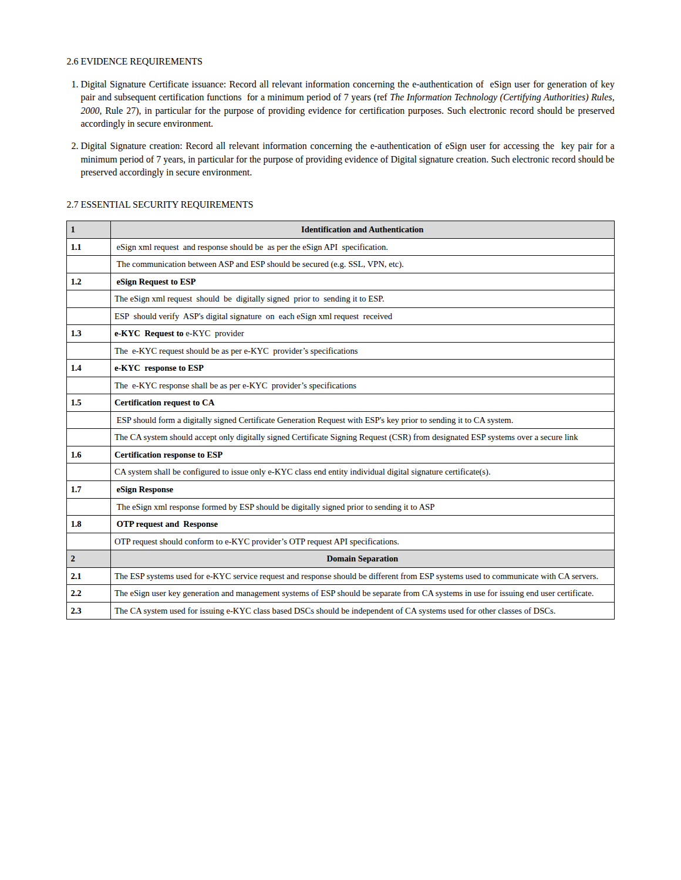2.6 EVIDENCE REQUIREMENTS
Digital Signature Certificate issuance: Record all relevant information concerning the e-authentication of eSign user for generation of key pair and subsequent certification functions for a minimum period of 7 years (ref The Information Technology (Certifying Authorities) Rules, 2000, Rule 27), in particular for the purpose of providing evidence for certification purposes. Such electronic record should be preserved accordingly in secure environment.
Digital Signature creation: Record all relevant information concerning the e-authentication of eSign user for accessing the key pair for a minimum period of 7 years, in particular for the purpose of providing evidence of Digital signature creation. Such electronic record should be preserved accordingly in secure environment.
2.7 ESSENTIAL SECURITY REQUIREMENTS
| 1 | Identification and Authentication |
| 1.1 | eSign xml request and response should be as per the eSign API specification. |
| | The communication between ASP and ESP should be secured (e.g. SSL, VPN, etc). |
| 1.2 | eSign Request to ESP |
| | The eSign xml request should be digitally signed prior to sending it to ESP. |
| | ESP should verify ASP's digital signature on each eSign xml request received |
| 1.3 | e-KYC Request to e-KYC provider |
| | The e-KYC request should be as per e-KYC provider’s specifications |
| 1.4 | e-KYC response to ESP |
| | The e-KYC response shall be as per e-KYC provider’s specifications |
| 1.5 | Certification request to CA |
| | ESP should form a digitally signed Certificate Generation Request with ESP's key prior to sending it to CA system. |
| | The CA system should accept only digitally signed Certificate Signing Request (CSR) from designated ESP systems over a secure link |
| 1.6 | Certification response to ESP |
| | CA system shall be configured to issue only e-KYC class end entity individual digital signature certificate(s). |
| 1.7 | eSign Response |
| | The eSign xml response formed by ESP should be digitally signed prior to sending it to ASP |
| 1.8 | OTP request and Response |
| | OTP request should conform to e-KYC provider’s OTP request API specifications. |
| 2 | Domain Separation |
| 2.1 | The ESP systems used for e-KYC service request and response should be different from ESP systems used to communicate with CA servers. |
| 2.2 | The eSign user key generation and management systems of ESP should be separate from CA systems in use for issuing end user certificate. |
| 2.3 | The CA system used for issuing e-KYC class based DSCs should be independent of CA systems used for other classes of DSCs. |